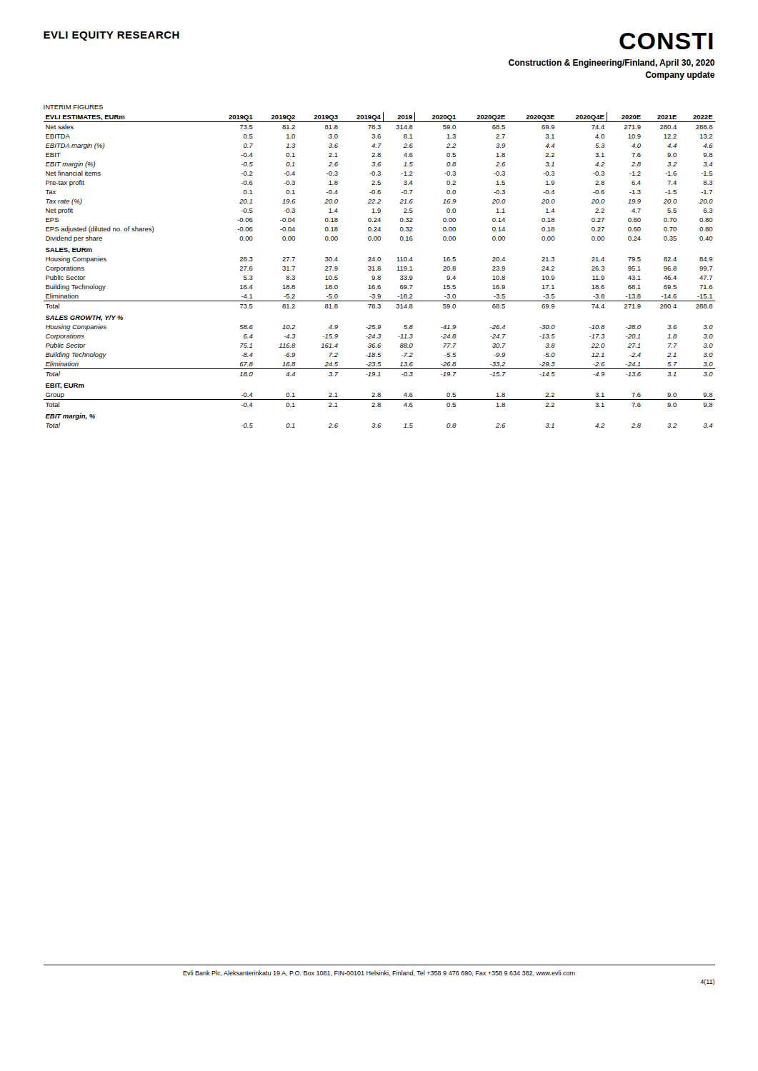EVLI EQUITY RESEARCH
CONSTI
Construction & Engineering/Finland, April 30, 2020
Company update
INTERIM FIGURES
| EVLI ESTIMATES, EURm | 2019Q1 | 2019Q2 | 2019Q3 | 2019Q4 | 2019 | 2020Q1 | 2020Q2E | 2020Q3E | 2020Q4E | 2020E | 2021E | 2022E |
| --- | --- | --- | --- | --- | --- | --- | --- | --- | --- | --- | --- | --- |
| Net sales | 73.5 | 81.2 | 81.8 | 78.3 | 314.8 | 59.0 | 68.5 | 69.9 | 74.4 | 271.9 | 280.4 | 288.8 |
| EBITDA | 0.5 | 1.0 | 3.0 | 3.6 | 8.1 | 1.3 | 2.7 | 3.1 | 4.0 | 10.9 | 12.2 | 13.2 |
| EBITDA margin (%) | 0.7 | 1.3 | 3.6 | 4.7 | 2.6 | 2.2 | 3.9 | 4.4 | 5.3 | 4.0 | 4.4 | 4.6 |
| EBIT | -0.4 | 0.1 | 2.1 | 2.8 | 4.6 | 0.5 | 1.8 | 2.2 | 3.1 | 7.6 | 9.0 | 9.8 |
| EBIT margin (%) | -0.5 | 0.1 | 2.6 | 3.6 | 1.5 | 0.8 | 2.6 | 3.1 | 4.2 | 2.8 | 3.2 | 3.4 |
| Net financial items | -0.2 | -0.4 | -0.3 | -0.3 | -1.2 | -0.3 | -0.3 | -0.3 | -0.3 | -1.2 | -1.6 | -1.5 |
| Pre-tax profit | -0.6 | -0.3 | 1.8 | 2.5 | 3.4 | 0.2 | 1.5 | 1.9 | 2.8 | 6.4 | 7.4 | 8.3 |
| Tax | 0.1 | 0.1 | -0.4 | -0.6 | -0.7 | 0.0 | -0.3 | -0.4 | -0.6 | -1.3 | -1.5 | -1.7 |
| Tax rate (%) | 20.1 | 19.6 | 20.0 | 22.2 | 21.6 | 16.9 | 20.0 | 20.0 | 20.0 | 19.9 | 20.0 | 20.0 |
| Net profit | -0.5 | -0.3 | 1.4 | 1.9 | 2.5 | 0.0 | 1.1 | 1.4 | 2.2 | 4.7 | 5.5 | 6.3 |
| EPS | -0.06 | -0.04 | 0.18 | 0.24 | 0.32 | 0.00 | 0.14 | 0.18 | 0.27 | 0.60 | 0.70 | 0.80 |
| EPS adjusted (diluted no. of shares) | -0.06 | -0.04 | 0.18 | 0.24 | 0.32 | 0.00 | 0.14 | 0.18 | 0.27 | 0.60 | 0.70 | 0.80 |
| Dividend per share | 0.00 | 0.00 | 0.00 | 0.00 | 0.16 | 0.00 | 0.00 | 0.00 | 0.00 | 0.24 | 0.35 | 0.40 |
| SALES, EURm | |
| Housing Companies | 28.3 | 27.7 | 30.4 | 24.0 | 110.4 | 16.5 | 20.4 | 21.3 | 21.4 | 79.5 | 82.4 | 84.9 |
| Corporations | 27.6 | 31.7 | 27.9 | 31.8 | 119.1 | 20.8 | 23.9 | 24.2 | 26.3 | 95.1 | 96.8 | 99.7 |
| Public Sector | 5.3 | 8.3 | 10.5 | 9.8 | 33.9 | 9.4 | 10.8 | 10.9 | 11.9 | 43.1 | 46.4 | 47.7 |
| Building Technology | 16.4 | 18.8 | 18.0 | 16.6 | 69.7 | 15.5 | 16.9 | 17.1 | 18.6 | 68.1 | 69.5 | 71.6 |
| Elimination | -4.1 | -5.2 | -5.0 | -3.9 | -18.2 | -3.0 | -3.5 | -3.5 | -3.8 | -13.8 | -14.6 | -15.1 |
| Total | 73.5 | 81.2 | 81.8 | 78.3 | 314.8 | 59.0 | 68.5 | 69.9 | 74.4 | 271.9 | 280.4 | 288.8 |
| SALES GROWTH, Y/Y % | |
| Housing Companies | 58.6 | 10.2 | 4.9 | -25.9 | 5.8 | -41.9 | -26.4 | -30.0 | -10.8 | -28.0 | 3.6 | 3.0 |
| Corporations | 6.4 | -4.3 | -15.9 | -24.3 | -11.3 | -24.8 | -24.7 | -13.5 | -17.3 | -20.1 | 1.8 | 3.0 |
| Public Sector | 75.1 | 116.8 | 161.4 | 36.6 | 88.0 | 77.7 | 30.7 | 3.8 | 22.0 | 27.1 | 7.7 | 3.0 |
| Building Technology | -8.4 | -6.9 | 7.2 | -18.5 | -7.2 | -5.5 | -9.9 | -5.0 | 12.1 | -2.4 | 2.1 | 3.0 |
| Elimination | 67.8 | 16.8 | 24.5 | -23.5 | 13.6 | -26.8 | -33.2 | -29.3 | -2.6 | -24.1 | 5.7 | 3.0 |
| Total | 18.0 | 4.4 | 3.7 | -19.1 | -0.3 | -19.7 | -15.7 | -14.5 | -4.9 | -13.6 | 3.1 | 3.0 |
| EBIT, EURm | |
| Group | -0.4 | 0.1 | 2.1 | 2.8 | 4.6 | 0.5 | 1.8 | 2.2 | 3.1 | 7.6 | 9.0 | 9.8 |
| Total | -0.4 | 0.1 | 2.1 | 2.8 | 4.6 | 0.5 | 1.8 | 2.2 | 3.1 | 7.6 | 9.0 | 9.8 |
| EBIT margin, % | |
| Total | -0.5 | 0.1 | 2.6 | 3.6 | 1.5 | 0.8 | 2.6 | 3.1 | 4.2 | 2.8 | 3.2 | 3.4 |
Evli Bank Plc, Aleksanterinkatu 19 A, P.O. Box 1081, FIN-00101 Helsinki, Finland, Tel +358 9 476 690, Fax +358 9 634 382, www.evli.com
4(11)